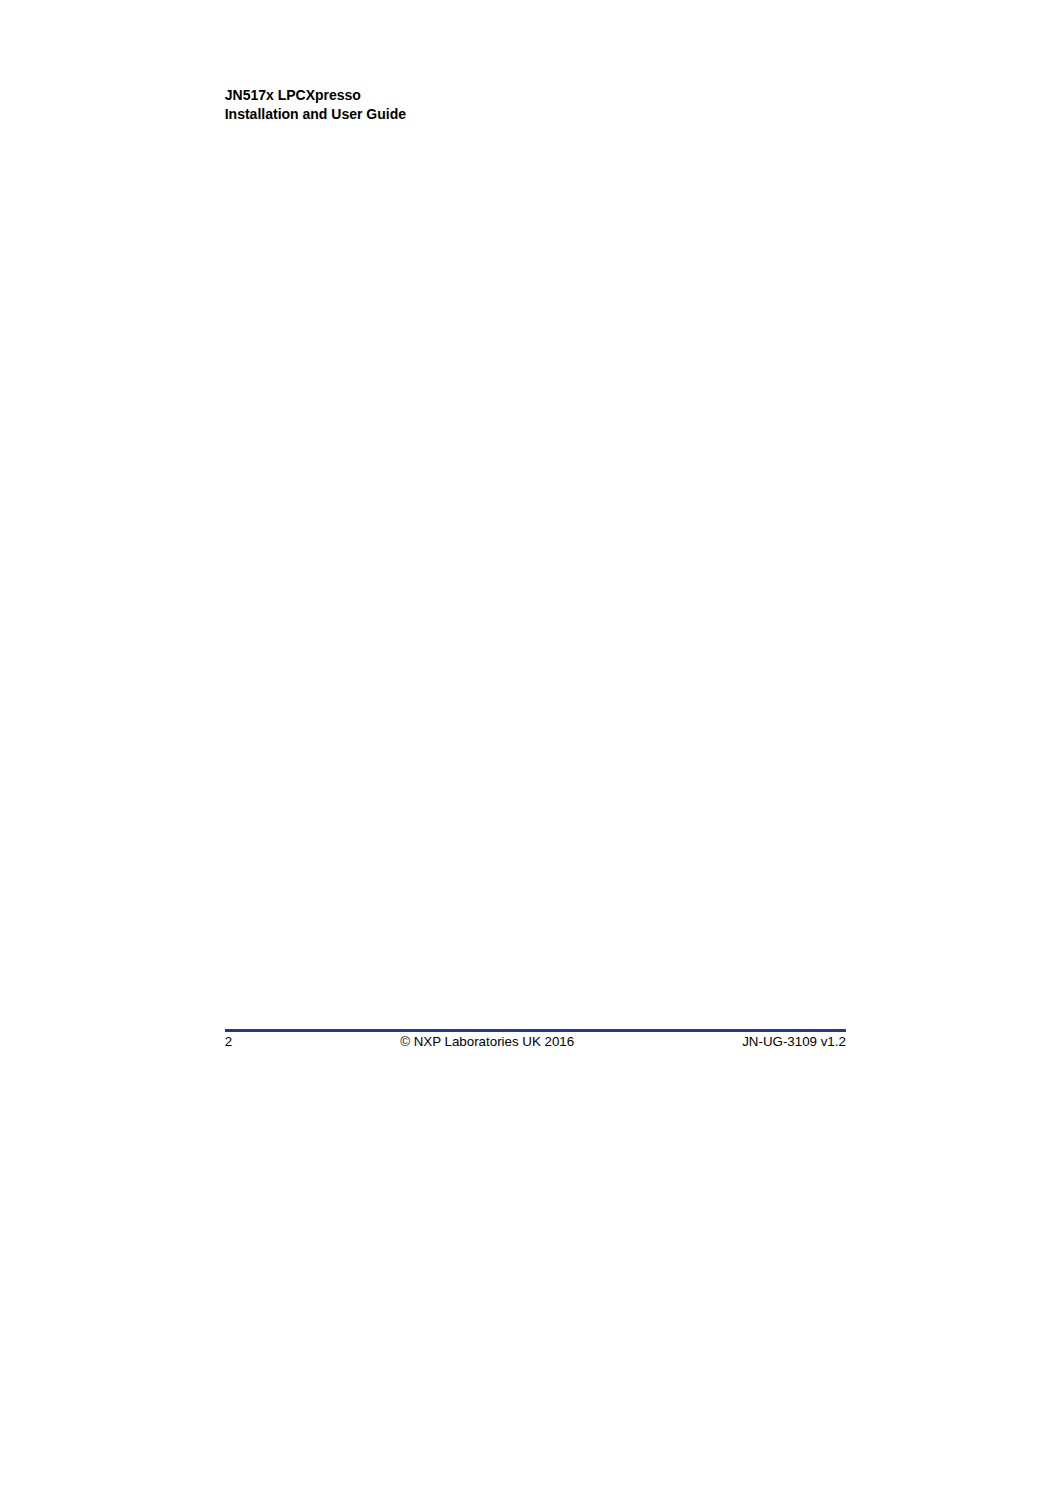JN517x LPCXpresso
Installation and User Guide
2
© NXP Laboratories UK 2016
JN-UG-3109 v1.2